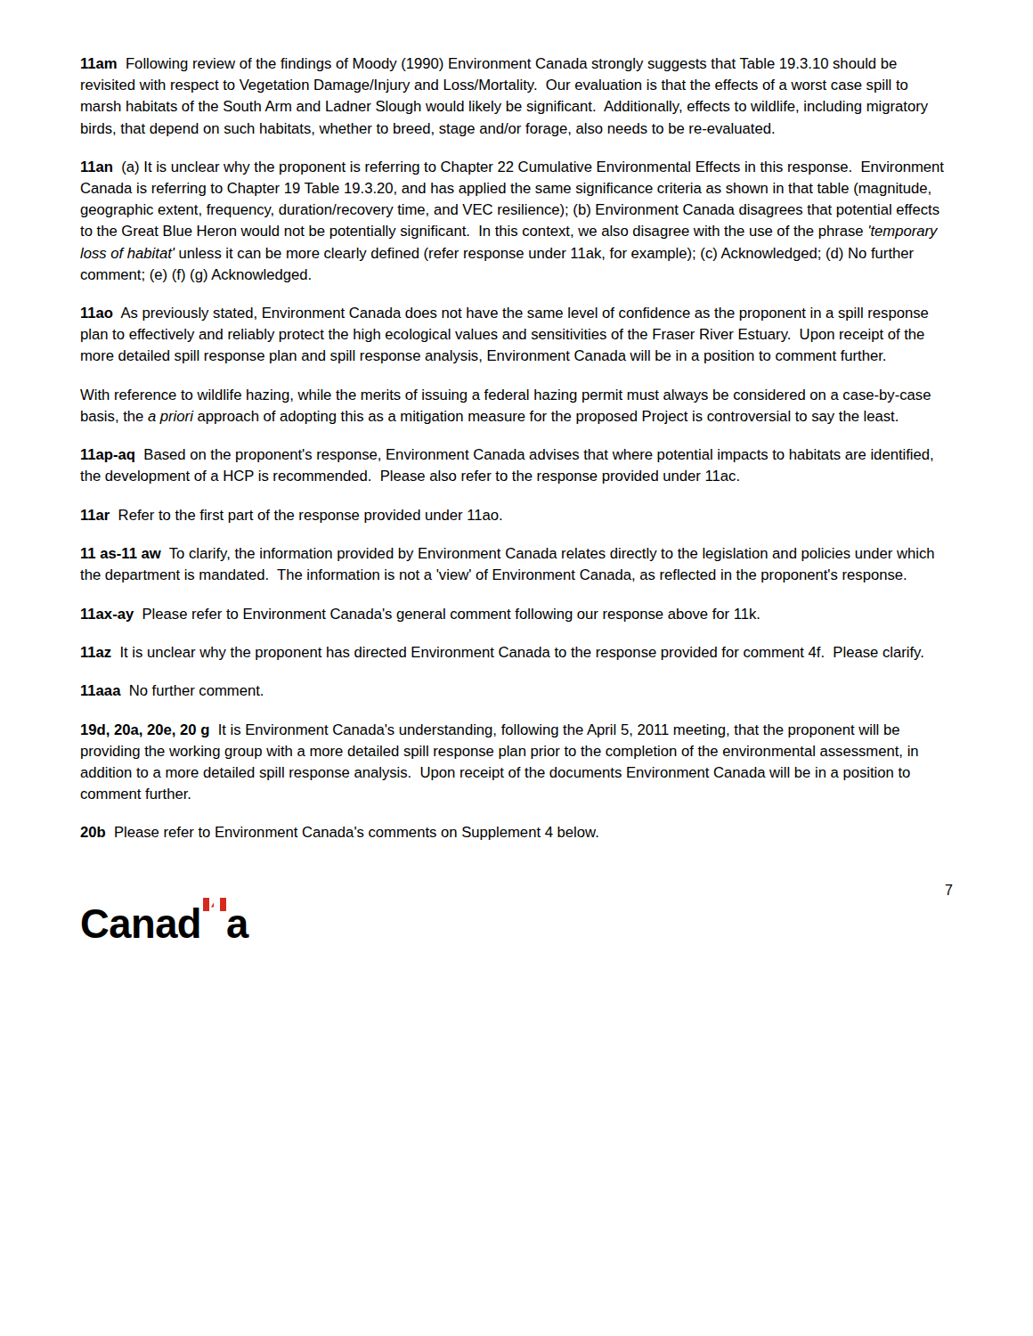11am Following review of the findings of Moody (1990) Environment Canada strongly suggests that Table 19.3.10 should be revisited with respect to Vegetation Damage/Injury and Loss/Mortality. Our evaluation is that the effects of a worst case spill to marsh habitats of the South Arm and Ladner Slough would likely be significant. Additionally, effects to wildlife, including migratory birds, that depend on such habitats, whether to breed, stage and/or forage, also needs to be re-evaluated.
11an (a) It is unclear why the proponent is referring to Chapter 22 Cumulative Environmental Effects in this response. Environment Canada is referring to Chapter 19 Table 19.3.20, and has applied the same significance criteria as shown in that table (magnitude, geographic extent, frequency, duration/recovery time, and VEC resilience); (b) Environment Canada disagrees that potential effects to the Great Blue Heron would not be potentially significant. In this context, we also disagree with the use of the phrase 'temporary loss of habitat' unless it can be more clearly defined (refer response under 11ak, for example); (c) Acknowledged; (d) No further comment; (e) (f) (g) Acknowledged.
11ao As previously stated, Environment Canada does not have the same level of confidence as the proponent in a spill response plan to effectively and reliably protect the high ecological values and sensitivities of the Fraser River Estuary. Upon receipt of the more detailed spill response plan and spill response analysis, Environment Canada will be in a position to comment further.
With reference to wildlife hazing, while the merits of issuing a federal hazing permit must always be considered on a case-by-case basis, the a priori approach of adopting this as a mitigation measure for the proposed Project is controversial to say the least.
11ap-aq Based on the proponent's response, Environment Canada advises that where potential impacts to habitats are identified, the development of a HCP is recommended. Please also refer to the response provided under 11ac.
11ar Refer to the first part of the response provided under 11ao.
11 as-11 aw To clarify, the information provided by Environment Canada relates directly to the legislation and policies under which the department is mandated. The information is not a 'view' of Environment Canada, as reflected in the proponent's response.
11ax-ay Please refer to Environment Canada's general comment following our response above for 11k.
11az It is unclear why the proponent has directed Environment Canada to the response provided for comment 4f. Please clarify.
11aaa No further comment.
19d, 20a, 20e, 20 g It is Environment Canada's understanding, following the April 5, 2011 meeting, that the proponent will be providing the working group with a more detailed spill response plan prior to the completion of the environmental assessment, in addition to a more detailed spill response analysis. Upon receipt of the documents Environment Canada will be in a position to comment further.
20b Please refer to Environment Canada's comments on Supplement 4 below.
7
Canad a